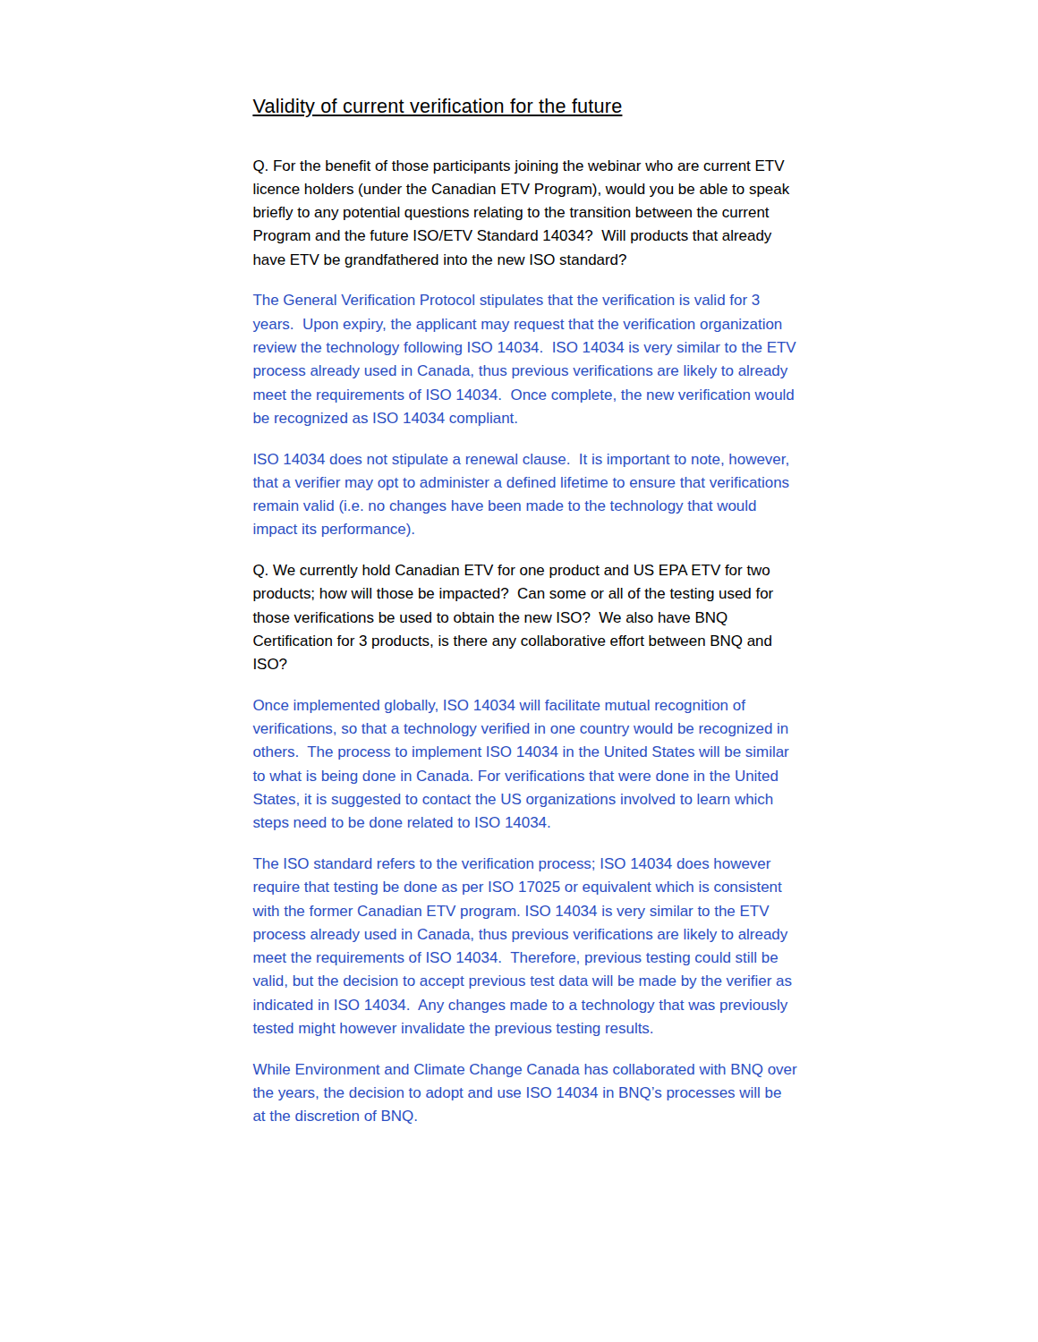Validity of current verification for the future
Q. For the benefit of those participants joining the webinar who are current ETV licence holders (under the Canadian ETV Program), would you be able to speak briefly to any potential questions relating to the transition between the current Program and the future ISO/ETV Standard 14034? Will products that already have ETV be grandfathered into the new ISO standard?
The General Verification Protocol stipulates that the verification is valid for 3 years. Upon expiry, the applicant may request that the verification organization review the technology following ISO 14034. ISO 14034 is very similar to the ETV process already used in Canada, thus previous verifications are likely to already meet the requirements of ISO 14034. Once complete, the new verification would be recognized as ISO 14034 compliant.
ISO 14034 does not stipulate a renewal clause. It is important to note, however, that a verifier may opt to administer a defined lifetime to ensure that verifications remain valid (i.e. no changes have been made to the technology that would impact its performance).
Q. We currently hold Canadian ETV for one product and US EPA ETV for two products; how will those be impacted? Can some or all of the testing used for those verifications be used to obtain the new ISO? We also have BNQ Certification for 3 products, is there any collaborative effort between BNQ and ISO?
Once implemented globally, ISO 14034 will facilitate mutual recognition of verifications, so that a technology verified in one country would be recognized in others. The process to implement ISO 14034 in the United States will be similar to what is being done in Canada. For verifications that were done in the United States, it is suggested to contact the US organizations involved to learn which steps need to be done related to ISO 14034.
The ISO standard refers to the verification process; ISO 14034 does however require that testing be done as per ISO 17025 or equivalent which is consistent with the former Canadian ETV program. ISO 14034 is very similar to the ETV process already used in Canada, thus previous verifications are likely to already meet the requirements of ISO 14034. Therefore, previous testing could still be valid, but the decision to accept previous test data will be made by the verifier as indicated in ISO 14034. Any changes made to a technology that was previously tested might however invalidate the previous testing results.
While Environment and Climate Change Canada has collaborated with BNQ over the years, the decision to adopt and use ISO 14034 in BNQ’s processes will be at the discretion of BNQ.